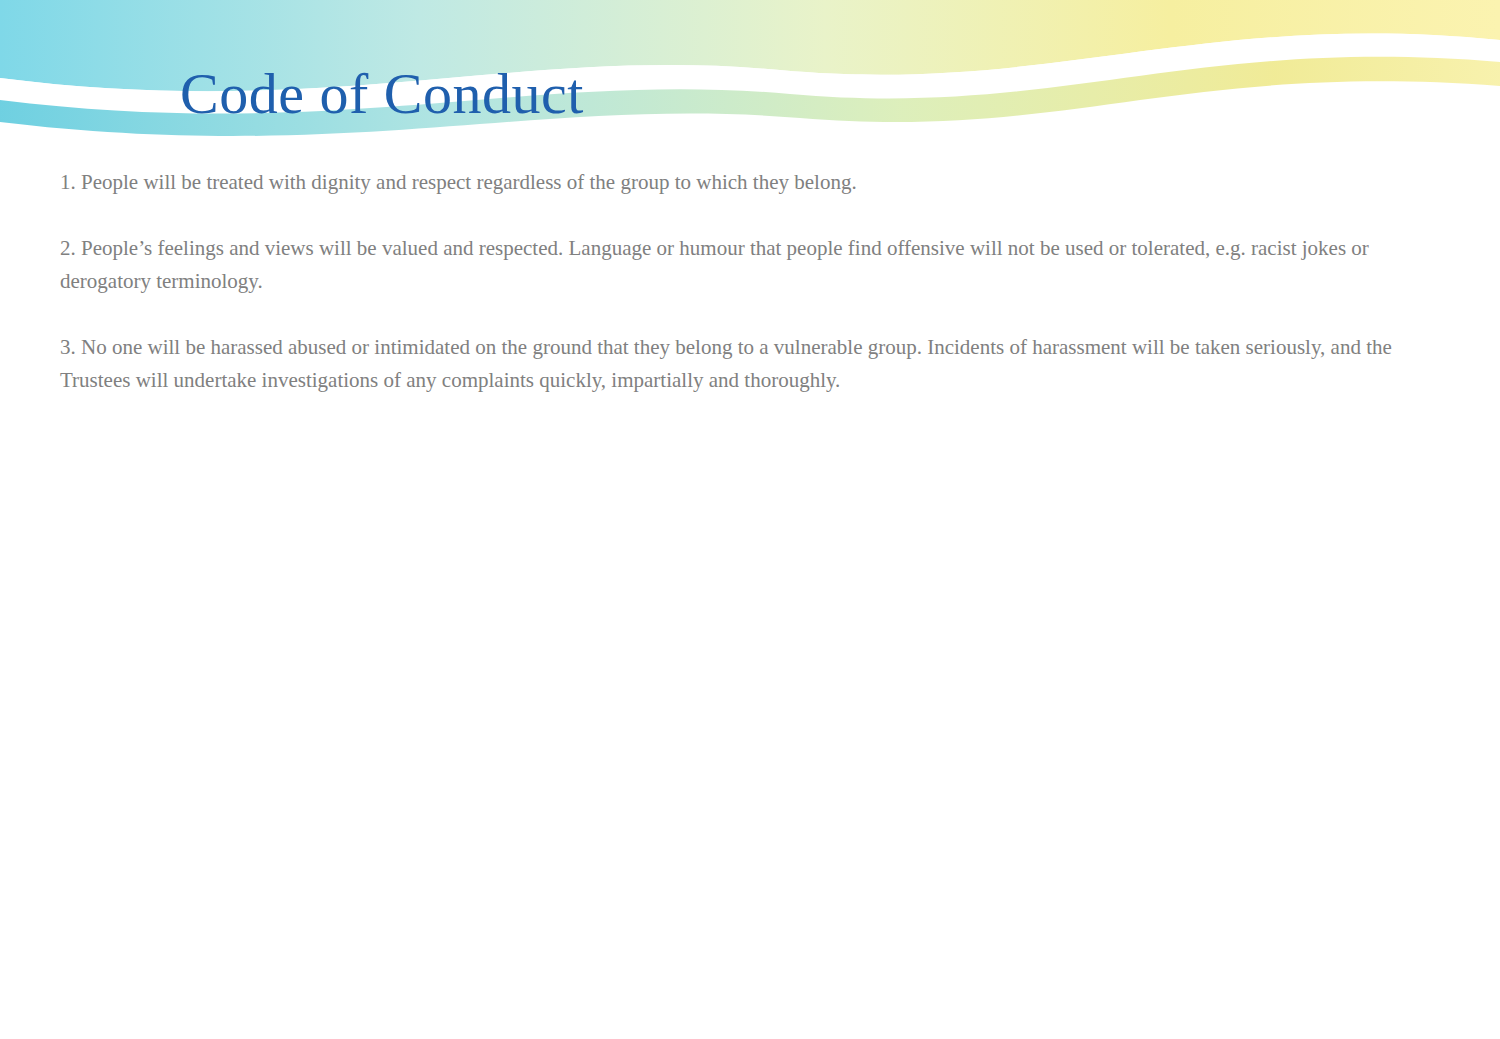Code of Conduct
1. People will be treated with dignity and respect regardless of the group to which they belong.
2. People’s feelings and views will be valued and respected. Language or humour that people find offensive will not be used or tolerated, e.g. racist jokes or derogatory terminology.
3. No one will be harassed abused or intimidated on the ground that they belong to a vulnerable group. Incidents of harassment will be taken seriously, and the Trustees will undertake investigations of any complaints quickly, impartially and thoroughly.